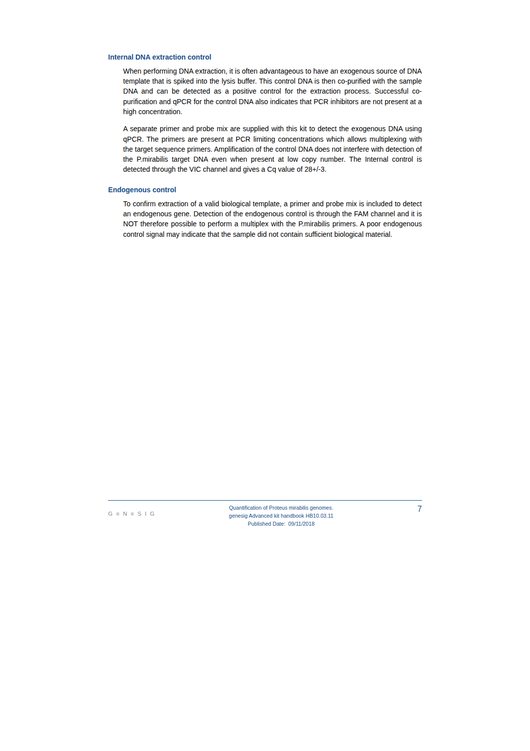Internal DNA extraction control
When performing DNA extraction, it is often advantageous to have an exogenous source of DNA template that is spiked into the lysis buffer. This control DNA is then co-purified with the sample DNA and can be detected as a positive control for the extraction process. Successful co-purification and qPCR for the control DNA also indicates that PCR inhibitors are not present at a high concentration.
A separate primer and probe mix are supplied with this kit to detect the exogenous DNA using qPCR. The primers are present at PCR limiting concentrations which allows multiplexing with the target sequence primers. Amplification of the control DNA does not interfere with detection of the P.mirabilis target DNA even when present at low copy number. The Internal control is detected through the VIC channel and gives a Cq value of 28+/-3.
Endogenous control
To confirm extraction of a valid biological template, a primer and probe mix is included to detect an endogenous gene. Detection of the endogenous control is through the FAM channel and it is NOT therefore possible to perform a multiplex with the P.mirabilis primers. A poor endogenous control signal may indicate that the sample did not contain sufficient biological material.
G ≡ N ≡ S I G
Quantification of Proteus mirabilis genomes.
genesig Advanced kit handbook HB10.03.11
Published Date: 09/11/2018
7